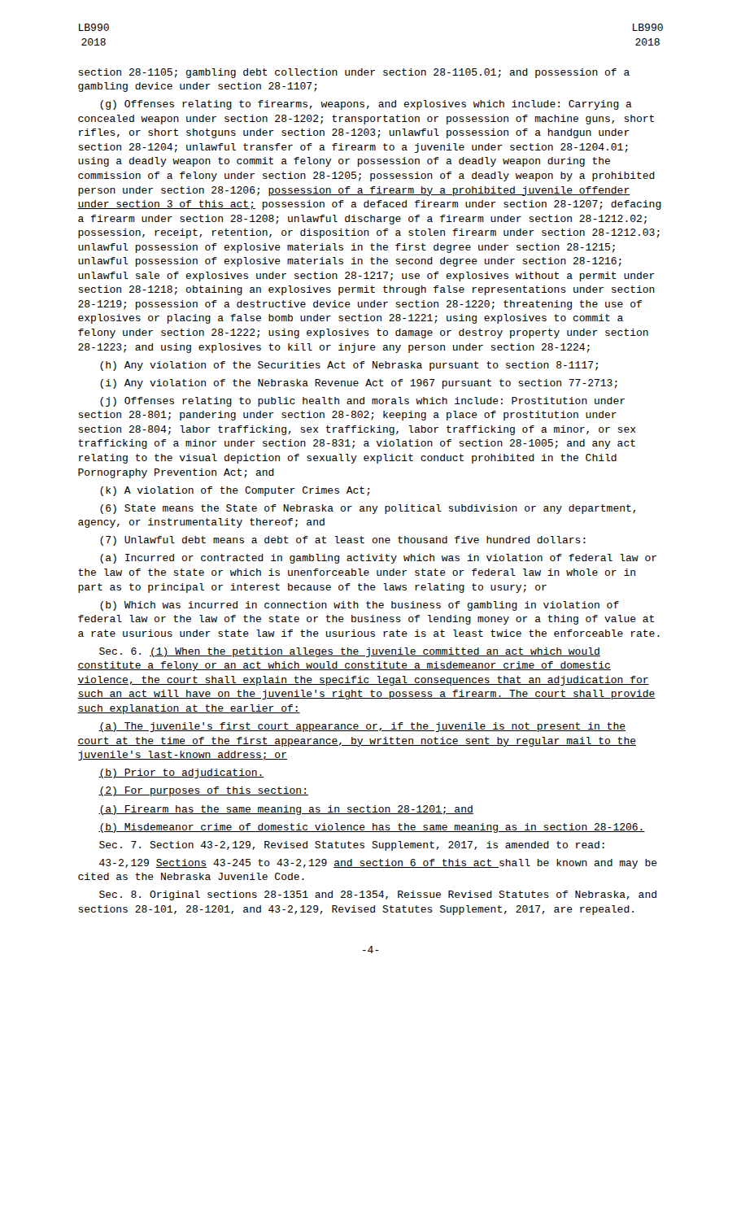LB990 2018
LB990 2018
section 28-1105; gambling debt collection under section 28-1105.01; and possession of a gambling device under section 28-1107;
(g) Offenses relating to firearms, weapons, and explosives which include: Carrying a concealed weapon under section 28-1202; transportation or possession of machine guns, short rifles, or short shotguns under section 28-1203; unlawful possession of a handgun under section 28-1204; unlawful transfer of a firearm to a juvenile under section 28-1204.01; using a deadly weapon to commit a felony or possession of a deadly weapon during the commission of a felony under section 28-1205; possession of a deadly weapon by a prohibited person under section 28-1206; possession of a firearm by a prohibited juvenile offender under section 3 of this act; possession of a defaced firearm under section 28-1207; defacing a firearm under section 28-1208; unlawful discharge of a firearm under section 28-1212.02; possession, receipt, retention, or disposition of a stolen firearm under section 28-1212.03; unlawful possession of explosive materials in the first degree under section 28-1215; unlawful possession of explosive materials in the second degree under section 28-1216; unlawful sale of explosives under section 28-1217; use of explosives without a permit under section 28-1218; obtaining an explosives permit through false representations under section 28-1219; possession of a destructive device under section 28-1220; threatening the use of explosives or placing a false bomb under section 28-1221; using explosives to commit a felony under section 28-1222; using explosives to damage or destroy property under section 28-1223; and using explosives to kill or injure any person under section 28-1224;
(h) Any violation of the Securities Act of Nebraska pursuant to section 8-1117;
(i) Any violation of the Nebraska Revenue Act of 1967 pursuant to section 77-2713;
(j) Offenses relating to public health and morals which include: Prostitution under section 28-801; pandering under section 28-802; keeping a place of prostitution under section 28-804; labor trafficking, sex trafficking, labor trafficking of a minor, or sex trafficking of a minor under section 28-831; a violation of section 28-1005; and any act relating to the visual depiction of sexually explicit conduct prohibited in the Child Pornography Prevention Act; and
(k) A violation of the Computer Crimes Act;
(6) State means the State of Nebraska or any political subdivision or any department, agency, or instrumentality thereof; and
(7) Unlawful debt means a debt of at least one thousand five hundred dollars:
(a) Incurred or contracted in gambling activity which was in violation of federal law or the law of the state or which is unenforceable under state or federal law in whole or in part as to principal or interest because of the laws relating to usury; or
(b) Which was incurred in connection with the business of gambling in violation of federal law or the law of the state or the business of lending money or a thing of value at a rate usurious under state law if the usurious rate is at least twice the enforceable rate.
Sec. 6. (1) When the petition alleges the juvenile committed an act which would constitute a felony or an act which would constitute a misdemeanor crime of domestic violence, the court shall explain the specific legal consequences that an adjudication for such an act will have on the juvenile's right to possess a firearm. The court shall provide such explanation at the earlier of:
(a) The juvenile's first court appearance or, if the juvenile is not present in the court at the time of the first appearance, by written notice sent by regular mail to the juvenile's last-known address; or
(b) Prior to adjudication.
(2) For purposes of this section:
(a) Firearm has the same meaning as in section 28-1201; and
(b) Misdemeanor crime of domestic violence has the same meaning as in section 28-1206.
Sec. 7. Section 43-2,129, Revised Statutes Supplement, 2017, is amended to read:
43-2,129 Sections 43-245 to 43-2,129 and section 6 of this act shall be known and may be cited as the Nebraska Juvenile Code.
Sec. 8. Original sections 28-1351 and 28-1354, Reissue Revised Statutes of Nebraska, and sections 28-101, 28-1201, and 43-2,129, Revised Statutes Supplement, 2017, are repealed.
-4-